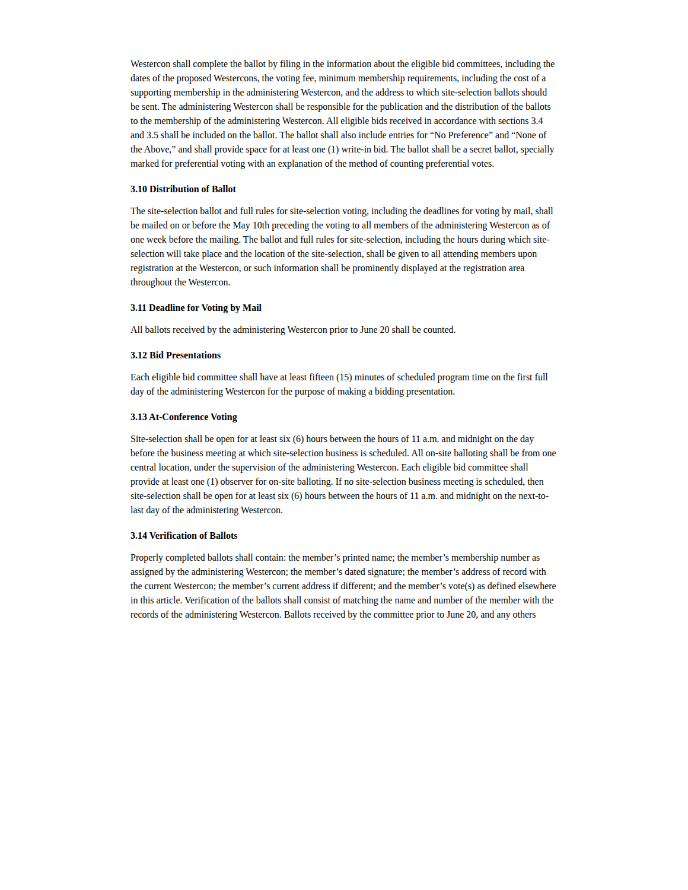Westercon shall complete the ballot by filing in the information about the eligible bid committees, including the dates of the proposed Westercons, the voting fee, minimum membership requirements, including the cost of a supporting membership in the administering Westercon, and the address to which site-selection ballots should be sent. The administering Westercon shall be responsible for the publication and the distribution of the ballots to the membership of the administering Westercon. All eligible bids received in accordance with sections 3.4 and 3.5 shall be included on the ballot. The ballot shall also include entries for “No Preference” and “None of the Above,” and shall provide space for at least one (1) write-in bid. The ballot shall be a secret ballot, specially marked for preferential voting with an explanation of the method of counting preferential votes.
3.10 Distribution of Ballot
The site-selection ballot and full rules for site-selection voting, including the deadlines for voting by mail, shall be mailed on or before the May 10th preceding the voting to all members of the administering Westercon as of one week before the mailing. The ballot and full rules for site-selection, including the hours during which site-selection will take place and the location of the site-selection, shall be given to all attending members upon registration at the Westercon, or such information shall be prominently displayed at the registration area throughout the Westercon.
3.11 Deadline for Voting by Mail
All ballots received by the administering Westercon prior to June 20 shall be counted.
3.12 Bid Presentations
Each eligible bid committee shall have at least fifteen (15) minutes of scheduled program time on the first full day of the administering Westercon for the purpose of making a bidding presentation.
3.13 At-Conference Voting
Site-selection shall be open for at least six (6) hours between the hours of 11 a.m. and midnight on the day before the business meeting at which site-selection business is scheduled. All on-site balloting shall be from one central location, under the supervision of the administering Westercon. Each eligible bid committee shall provide at least one (1) observer for on-site balloting. If no site-selection business meeting is scheduled, then site-selection shall be open for at least six (6) hours between the hours of 11 a.m. and midnight on the next-to-last day of the administering Westercon.
3.14 Verification of Ballots
Properly completed ballots shall contain: the member’s printed name; the member’s membership number as assigned by the administering Westercon; the member’s dated signature; the member’s address of record with the current Westercon; the member’s current address if different; and the member’s vote(s) as defined elsewhere in this article. Verification of the ballots shall consist of matching the name and number of the member with the records of the administering Westercon. Ballots received by the committee prior to June 20, and any others